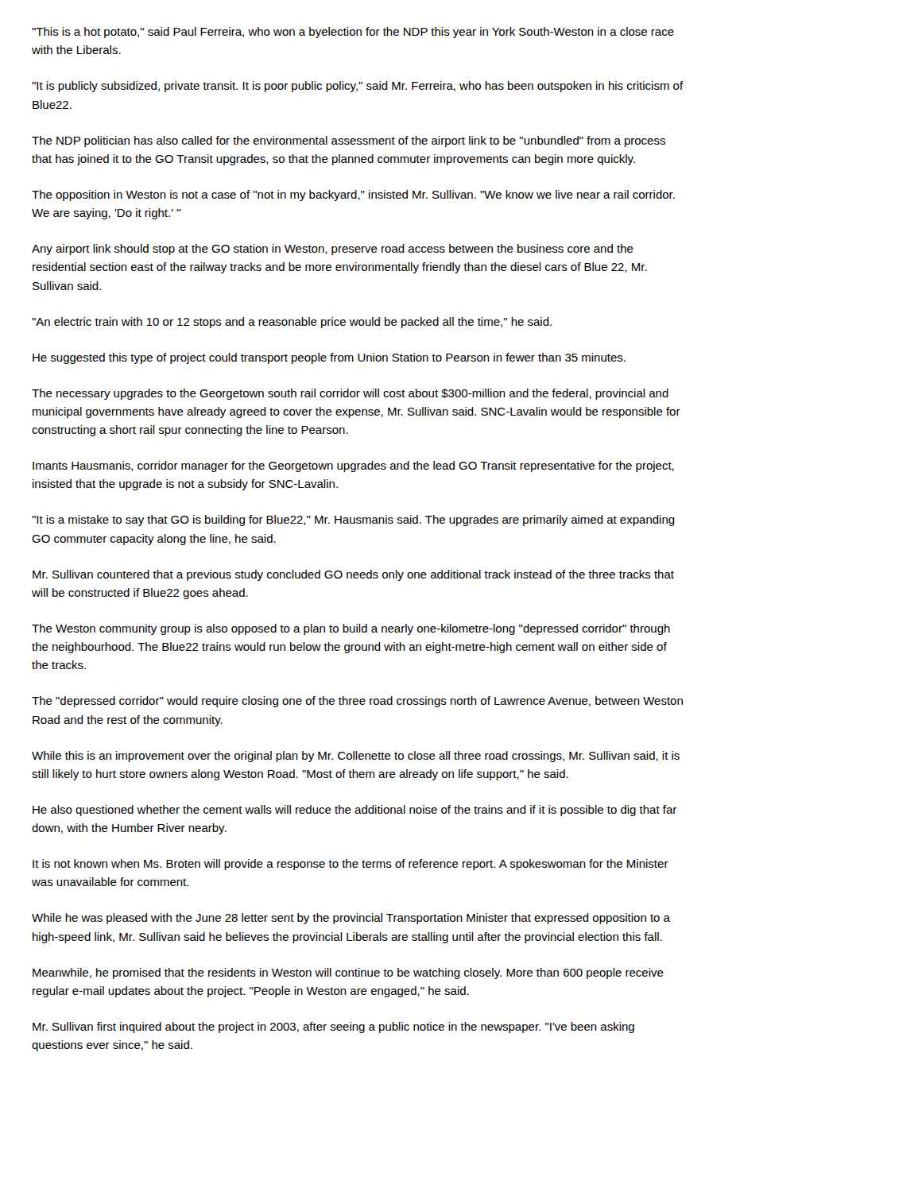"This is a hot potato," said Paul Ferreira, who won a byelection for the NDP this year in York South-Weston in a close race with the Liberals.
"It is publicly subsidized, private transit. It is poor public policy," said Mr. Ferreira, who has been outspoken in his criticism of Blue22.
The NDP politician has also called for the environmental assessment of the airport link to be "unbundled" from a process that has joined it to the GO Transit upgrades, so that the planned commuter improvements can begin more quickly.
The opposition in Weston is not a case of "not in my backyard," insisted Mr. Sullivan. "We know we live near a rail corridor. We are saying, 'Do it right.' "
Any airport link should stop at the GO station in Weston, preserve road access between the business core and the residential section east of the railway tracks and be more environmentally friendly than the diesel cars of Blue 22, Mr. Sullivan said.
"An electric train with 10 or 12 stops and a reasonable price would be packed all the time," he said.
He suggested this type of project could transport people from Union Station to Pearson in fewer than 35 minutes.
The necessary upgrades to the Georgetown south rail corridor will cost about $300-million and the federal, provincial and municipal governments have already agreed to cover the expense, Mr. Sullivan said. SNC-Lavalin would be responsible for constructing a short rail spur connecting the line to Pearson.
Imants Hausmanis, corridor manager for the Georgetown upgrades and the lead GO Transit representative for the project, insisted that the upgrade is not a subsidy for SNC-Lavalin.
"It is a mistake to say that GO is building for Blue22," Mr. Hausmanis said. The upgrades are primarily aimed at expanding GO commuter capacity along the line, he said.
Mr. Sullivan countered that a previous study concluded GO needs only one additional track instead of the three tracks that will be constructed if Blue22 goes ahead.
The Weston community group is also opposed to a plan to build a nearly one-kilometre-long "depressed corridor" through the neighbourhood. The Blue22 trains would run below the ground with an eight-metre-high cement wall on either side of the tracks.
The "depressed corridor" would require closing one of the three road crossings north of Lawrence Avenue, between Weston Road and the rest of the community.
While this is an improvement over the original plan by Mr. Collenette to close all three road crossings, Mr. Sullivan said, it is still likely to hurt store owners along Weston Road. "Most of them are already on life support," he said.
He also questioned whether the cement walls will reduce the additional noise of the trains and if it is possible to dig that far down, with the Humber River nearby.
It is not known when Ms. Broten will provide a response to the terms of reference report. A spokeswoman for the Minister was unavailable for comment.
While he was pleased with the June 28 letter sent by the provincial Transportation Minister that expressed opposition to a high-speed link, Mr. Sullivan said he believes the provincial Liberals are stalling until after the provincial election this fall.
Meanwhile, he promised that the residents in Weston will continue to be watching closely. More than 600 people receive regular e-mail updates about the project. "People in Weston are engaged," he said.
Mr. Sullivan first inquired about the project in 2003, after seeing a public notice in the newspaper. "I've been asking questions ever since," he said.